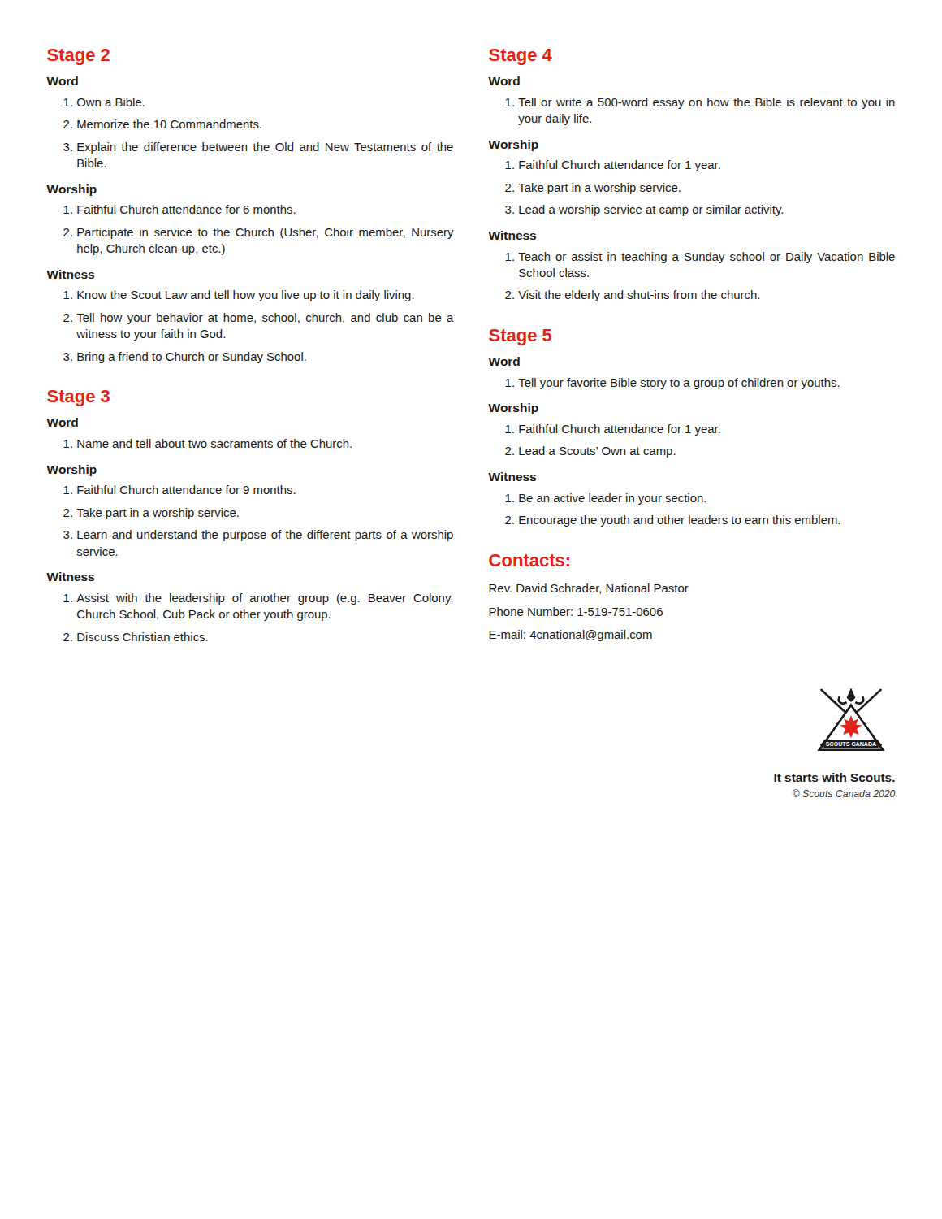Stage 2
Word
Own a Bible.
Memorize the 10 Commandments.
Explain the difference between the Old and New Testaments of the Bible.
Worship
Faithful Church attendance for 6 months.
Participate in service to the Church (Usher, Choir member, Nursery help, Church clean-up, etc.)
Witness
Know the Scout Law and tell how you live up to it in daily living.
Tell how your behavior at home, school, church, and club can be a witness to your faith in God.
Bring a friend to Church or Sunday School.
Stage 3
Word
Name and tell about two sacraments of the Church.
Worship
Faithful Church attendance for 9 months.
Take part in a worship service.
Learn and understand the purpose of the different parts of a worship service.
Witness
Assist with the leadership of another group (e.g. Beaver Colony, Church School, Cub Pack or other youth group.
Discuss Christian ethics.
Stage 4
Word
Tell or write a 500-word essay on how the Bible is relevant to you in your daily life.
Worship
Faithful Church attendance for 1 year.
Take part in a worship service.
Lead a worship service at camp or similar activity.
Witness
Teach or assist in teaching a Sunday school or Daily Vacation Bible School class.
Visit the elderly and shut-ins from the church.
Stage 5
Word
Tell your favorite Bible story to a group of children or youths.
Worship
Faithful Church attendance for 1 year.
Lead a Scouts’ Own at camp.
Witness
Be an active leader in your section.
Encourage the youth and other leaders to earn this emblem.
Contacts:
Rev. David Schrader, National Pastor
Phone Number: 1-519-751-0606
E-mail: 4cnational@gmail.com
SCOUTS CANADA
It starts with Scouts.
© Scouts Canada 2020